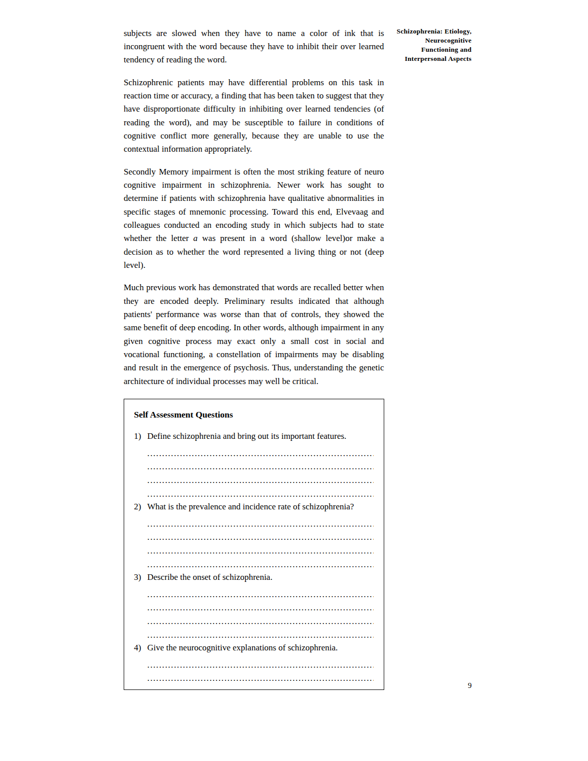Schizophrenia: Etiology,
Neurocognitive
Functioning and
Interpersonal Aspects
subjects are slowed when they have to name a color of ink that is incongruent with the word because they have to inhibit their over learned tendency of reading the word.
Schizophrenic patients may have differential problems on this task in reaction time or accuracy, a finding that has been taken to suggest that they have disproportionate difficulty in inhibiting over learned tendencies (of reading the word), and may be susceptible to failure in conditions of cognitive conflict more generally, because they are unable to use the contextual information appropriately.
Secondly Memory impairment is often the most striking feature of neuro cognitive impairment in schizophrenia. Newer work has sought to determine if patients with schizophrenia have qualitative abnormalities in specific stages of mnemonic processing. Toward this end, Elvevaag and colleagues conducted an encoding study in which subjects had to state whether the letter a was present in a word (shallow level)or make a decision as to whether the word represented a living thing or not (deep level).
Much previous work has demonstrated that words are recalled better when they are encoded deeply. Preliminary results indicated that although patients' performance was worse than that of controls, they showed the same benefit of deep encoding. In other words, although impairment in any given cognitive process may exact only a small cost in social and vocational functioning, a constellation of impairments may be disabling and result in the emergence of psychosis. Thus, understanding the genetic architecture of individual processes may well be critical.
Self Assessment Questions
Define schizophrenia and bring out its important features.
................................................................................................................. ................................................................................................................. ................................................................................................................. .................................................................................................................
What is the prevalence and incidence rate of schizophrenia?
................................................................................................................. ................................................................................................................. ................................................................................................................. .................................................................................................................
Describe the onset of schizophrenia.
................................................................................................................. ................................................................................................................. ................................................................................................................. .................................................................................................................
Give the neurocognitive explanations of schizophrenia.
................................................................................................................. .................................................................................................................
9